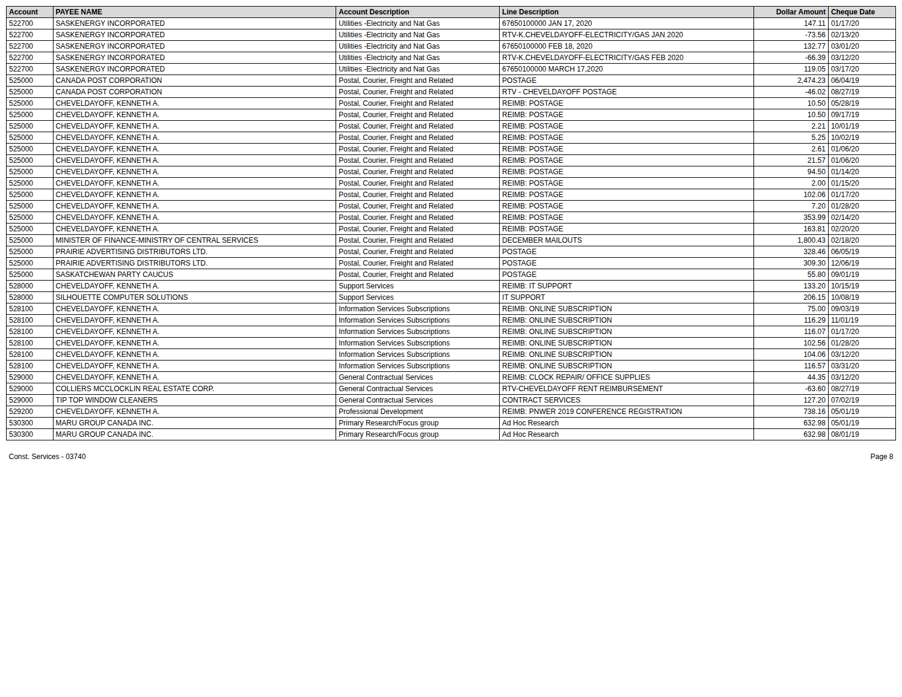| Account | PAYEE NAME | Account Description | Line Description | Dollar Amount | Cheque Date |
| --- | --- | --- | --- | --- | --- |
| 522700 | SASKENERGY INCORPORATED | Utilities -Electricity and Nat Gas | 67650100000 JAN 17, 2020 | 147.11 | 01/17/20 |
| 522700 | SASKENERGY INCORPORATED | Utilities -Electricity and Nat Gas | RTV-K.CHEVELDAYOFF-ELECTRICITY/GAS JAN 2020 | -73.56 | 02/13/20 |
| 522700 | SASKENERGY INCORPORATED | Utilities -Electricity and Nat Gas | 67650100000 FEB 18, 2020 | 132.77 | 03/01/20 |
| 522700 | SASKENERGY INCORPORATED | Utilities -Electricity and Nat Gas | RTV-K.CHEVELDAYOFF-ELECTRICITY/GAS FEB 2020 | -66.39 | 03/12/20 |
| 522700 | SASKENERGY INCORPORATED | Utilities -Electricity and Nat Gas | 67650100000 MARCH 17,2020 | 119.05 | 03/17/20 |
| 525000 | CANADA POST CORPORATION | Postal, Courier, Freight and Related | POSTAGE | 2,474.23 | 06/04/19 |
| 525000 | CANADA POST CORPORATION | Postal, Courier, Freight and Related | RTV - CHEVELDAYOFF POSTAGE | -46.02 | 08/27/19 |
| 525000 | CHEVELDAYOFF, KENNETH A. | Postal, Courier, Freight and Related | REIMB: POSTAGE | 10.50 | 05/28/19 |
| 525000 | CHEVELDAYOFF, KENNETH A. | Postal, Courier, Freight and Related | REIMB: POSTAGE | 10.50 | 09/17/19 |
| 525000 | CHEVELDAYOFF, KENNETH A. | Postal, Courier, Freight and Related | REIMB: POSTAGE | 2.21 | 10/01/19 |
| 525000 | CHEVELDAYOFF, KENNETH A. | Postal, Courier, Freight and Related | REIMB: POSTAGE | 5.25 | 10/02/19 |
| 525000 | CHEVELDAYOFF, KENNETH A. | Postal, Courier, Freight and Related | REIMB: POSTAGE | 2.61 | 01/06/20 |
| 525000 | CHEVELDAYOFF, KENNETH A. | Postal, Courier, Freight and Related | REIMB: POSTAGE | 21.57 | 01/06/20 |
| 525000 | CHEVELDAYOFF, KENNETH A. | Postal, Courier, Freight and Related | REIMB: POSTAGE | 94.50 | 01/14/20 |
| 525000 | CHEVELDAYOFF, KENNETH A. | Postal, Courier, Freight and Related | REIMB: POSTAGE | 2.00 | 01/15/20 |
| 525000 | CHEVELDAYOFF, KENNETH A. | Postal, Courier, Freight and Related | REIMB: POSTAGE | 102.06 | 01/17/20 |
| 525000 | CHEVELDAYOFF, KENNETH A. | Postal, Courier, Freight and Related | REIMB: POSTAGE | 7.20 | 01/28/20 |
| 525000 | CHEVELDAYOFF, KENNETH A. | Postal, Courier, Freight and Related | REIMB: POSTAGE | 353.99 | 02/14/20 |
| 525000 | CHEVELDAYOFF, KENNETH A. | Postal, Courier, Freight and Related | REIMB: POSTAGE | 163.81 | 02/20/20 |
| 525000 | MINISTER OF FINANCE-MINISTRY OF CENTRAL SERVICES | Postal, Courier, Freight and Related | DECEMBER MAILOUTS | 1,800.43 | 02/18/20 |
| 525000 | PRAIRIE ADVERTISING DISTRIBUTORS LTD. | Postal, Courier, Freight and Related | POSTAGE | 328.46 | 06/05/19 |
| 525000 | PRAIRIE ADVERTISING DISTRIBUTORS LTD. | Postal, Courier, Freight and Related | POSTAGE | 309.30 | 12/06/19 |
| 525000 | SASKATCHEWAN PARTY CAUCUS | Postal, Courier, Freight and Related | POSTAGE | 55.80 | 09/01/19 |
| 528000 | CHEVELDAYOFF, KENNETH A. | Support Services | REIMB: IT SUPPORT | 133.20 | 10/15/19 |
| 528000 | SILHOUETTE COMPUTER SOLUTIONS | Support Services | IT SUPPORT | 206.15 | 10/08/19 |
| 528100 | CHEVELDAYOFF, KENNETH A. | Information Services Subscriptions | REIMB: ONLINE SUBSCRIPTION | 75.00 | 09/03/19 |
| 528100 | CHEVELDAYOFF, KENNETH A. | Information Services Subscriptions | REIMB: ONLINE SUBSCRIPTION | 116.29 | 11/01/19 |
| 528100 | CHEVELDAYOFF, KENNETH A. | Information Services Subscriptions | REIMB: ONLINE SUBSCRIPTION | 116.07 | 01/17/20 |
| 528100 | CHEVELDAYOFF, KENNETH A. | Information Services Subscriptions | REIMB: ONLINE SUBSCRIPTION | 102.56 | 01/28/20 |
| 528100 | CHEVELDAYOFF, KENNETH A. | Information Services Subscriptions | REIMB: ONLINE SUBSCRIPTION | 104.06 | 03/12/20 |
| 528100 | CHEVELDAYOFF, KENNETH A. | Information Services Subscriptions | REIMB: ONLINE SUBSCRIPTION | 116.57 | 03/31/20 |
| 529000 | CHEVELDAYOFF, KENNETH A. | General Contractual Services | REIMB: CLOCK REPAIR/ OFFICE SUPPLIES | 44.35 | 03/12/20 |
| 529000 | COLLIERS MCCLOCKLIN REAL ESTATE CORP. | General Contractual Services | RTV-CHEVELDAYOFF RENT REIMBURSEMENT | -63.60 | 08/27/19 |
| 529000 | TIP TOP WINDOW CLEANERS | General Contractual Services | CONTRACT SERVICES | 127.20 | 07/02/19 |
| 529200 | CHEVELDAYOFF, KENNETH A. | Professional Development | REIMB: PNWER 2019 CONFERENCE REGISTRATION | 738.16 | 05/01/19 |
| 530300 | MARU GROUP CANADA INC. | Primary Research/Focus group | Ad Hoc Research | 632.98 | 05/01/19 |
| 530300 | MARU GROUP CANADA INC. | Primary Research/Focus group | Ad Hoc Research | 632.98 | 08/01/19 |
| Const. Services - 03740 | Page 8 |